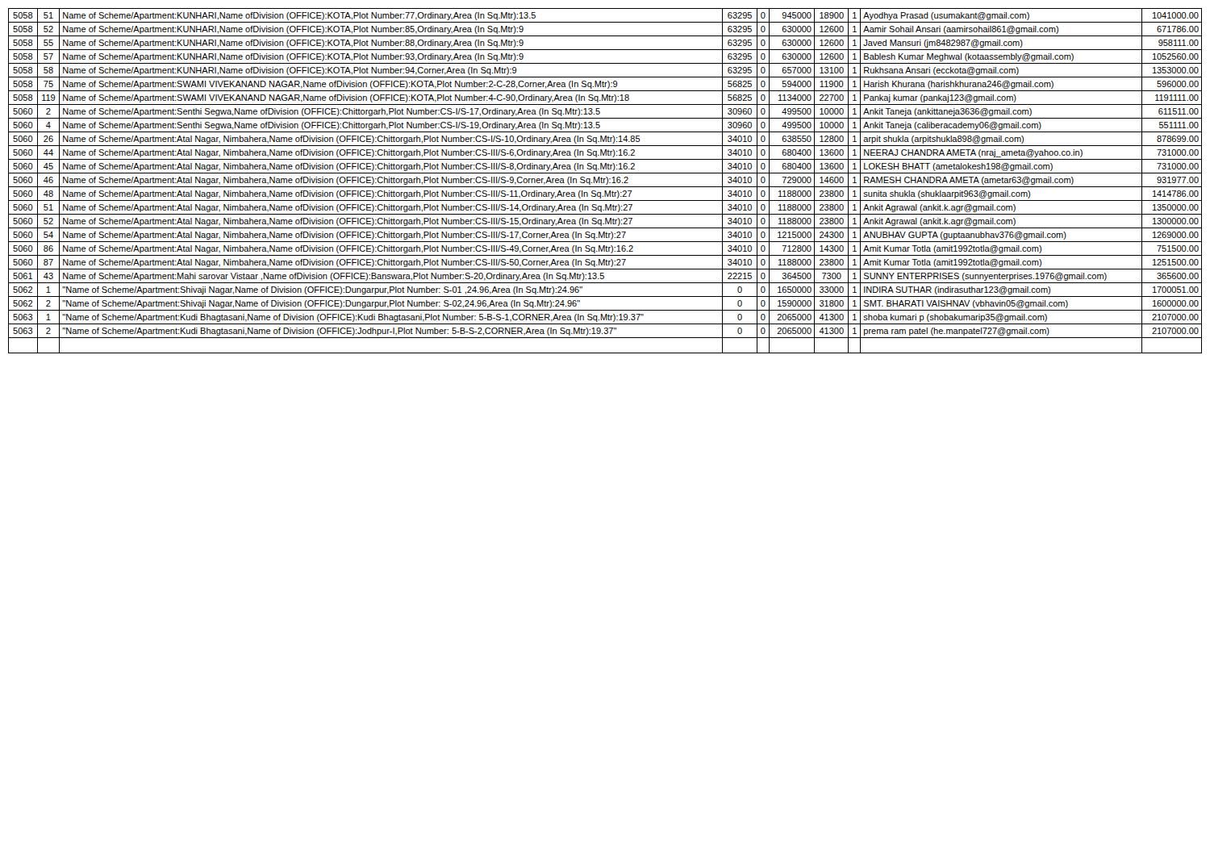| 5058 | 51 | Name of Scheme/Apartment:KUNHARI,Name ofDivision (OFFICE):KOTA,Plot Number:77,Ordinary,Area (In Sq.Mtr):13.5 | 63295 | 0 | 945000 | 18900 | 1 | Ayodhya Prasad (usumakant@gmail.com) | 1041000.00 |
| 5058 | 52 | Name of Scheme/Apartment:KUNHARI,Name ofDivision (OFFICE):KOTA,Plot Number:85,Ordinary,Area (In Sq.Mtr):9 | 63295 | 0 | 630000 | 12600 | 1 | Aamir Sohail Ansari (aamirsohail861@gmail.com) | 671786.00 |
| 5058 | 55 | Name of Scheme/Apartment:KUNHARI,Name ofDivision (OFFICE):KOTA,Plot Number:88,Ordinary,Area (In Sq.Mtr):9 | 63295 | 0 | 630000 | 12600 | 1 | Javed Mansuri (jm8482987@gmail.com) | 958111.00 |
| 5058 | 57 | Name of Scheme/Apartment:KUNHARI,Name ofDivision (OFFICE):KOTA,Plot Number:93,Ordinary,Area (In Sq.Mtr):9 | 63295 | 0 | 630000 | 12600 | 1 | Bablesh Kumar Meghwal (kotaassembly@gmail.com) | 1052560.00 |
| 5058 | 58 | Name of Scheme/Apartment:KUNHARI,Name ofDivision (OFFICE):KOTA,Plot Number:94,Corner,Area (In Sq.Mtr):9 | 63295 | 0 | 657000 | 13100 | 1 | Rukhsana Ansari (ecckota@gmail.com) | 1353000.00 |
| 5058 | 75 | Name of Scheme/Apartment:SWAMI VIVEKANAND NAGAR,Name ofDivision (OFFICE):KOTA,Plot Number:2-C-28,Corner,Area (In Sq.Mtr):9 | 56825 | 0 | 594000 | 11900 | 1 | Harish Khurana (harishkhurana246@gmail.com) | 596000.00 |
| 5058 | 119 | Name of Scheme/Apartment:SWAMI VIVEKANAND NAGAR,Name ofDivision (OFFICE):KOTA,Plot Number:4-C-90,Ordinary,Area (In Sq.Mtr):18 | 56825 | 0 | 1134000 | 22700 | 1 | Pankaj kumar (pankaj123@gmail.com) | 1191111.00 |
| 5060 | 2 | Name of Scheme/Apartment:Senthi Segwa,Name ofDivision (OFFICE):Chittorgarh,Plot Number:CS-I/S-17,Ordinary,Area (In Sq.Mtr):13.5 | 30960 | 0 | 499500 | 10000 | 1 | Ankit Taneja (ankittaneja3636@gmail.com) | 611511.00 |
| 5060 | 4 | Name of Scheme/Apartment:Senthi Segwa,Name ofDivision (OFFICE):Chittorgarh,Plot Number:CS-I/S-19,Ordinary,Area (In Sq.Mtr):13.5 | 30960 | 0 | 499500 | 10000 | 1 | Ankit Taneja (caliberacademy06@gmail.com) | 551111.00 |
| 5060 | 26 | Name of Scheme/Apartment:Atal Nagar, Nimbahera,Name ofDivision (OFFICE):Chittorgarh,Plot Number:CS-I/S-10,Ordinary,Area (In Sq.Mtr):14.85 | 34010 | 0 | 638550 | 12800 | 1 | arpit shukla (arpitshukla898@gmail.com) | 878699.00 |
| 5060 | 44 | Name of Scheme/Apartment:Atal Nagar, Nimbahera,Name ofDivision (OFFICE):Chittorgarh,Plot Number:CS-III/S-6,Ordinary,Area (In Sq.Mtr):16.2 | 34010 | 0 | 680400 | 13600 | 1 | NEERAJ CHANDRA AMETA (nraj_ameta@yahoo.co.in) | 731000.00 |
| 5060 | 45 | Name of Scheme/Apartment:Atal Nagar, Nimbahera,Name ofDivision (OFFICE):Chittorgarh,Plot Number:CS-III/S-8,Ordinary,Area (In Sq.Mtr):16.2 | 34010 | 0 | 680400 | 13600 | 1 | LOKESH BHATT (ametalokesh198@gmail.com) | 731000.00 |
| 5060 | 46 | Name of Scheme/Apartment:Atal Nagar, Nimbahera,Name ofDivision (OFFICE):Chittorgarh,Plot Number:CS-III/S-9,Corner,Area (In Sq.Mtr):16.2 | 34010 | 0 | 729000 | 14600 | 1 | RAMESH CHANDRA AMETA (ametar63@gmail.com) | 931977.00 |
| 5060 | 48 | Name of Scheme/Apartment:Atal Nagar, Nimbahera,Name ofDivision (OFFICE):Chittorgarh,Plot Number:CS-III/S-11,Ordinary,Area (In Sq.Mtr):27 | 34010 | 0 | 1188000 | 23800 | 1 | sunita shukla (shuklaarpit963@gmail.com) | 1414786.00 |
| 5060 | 51 | Name of Scheme/Apartment:Atal Nagar, Nimbahera,Name ofDivision (OFFICE):Chittorgarh,Plot Number:CS-III/S-14,Ordinary,Area (In Sq.Mtr):27 | 34010 | 0 | 1188000 | 23800 | 1 | Ankit Agrawal (ankit.k.agr@gmail.com) | 1350000.00 |
| 5060 | 52 | Name of Scheme/Apartment:Atal Nagar, Nimbahera,Name ofDivision (OFFICE):Chittorgarh,Plot Number:CS-III/S-15,Ordinary,Area (In Sq.Mtr):27 | 34010 | 0 | 1188000 | 23800 | 1 | Ankit Agrawal (ankit.k.agr@gmail.com) | 1300000.00 |
| 5060 | 54 | Name of Scheme/Apartment:Atal Nagar, Nimbahera,Name ofDivision (OFFICE):Chittorgarh,Plot Number:CS-III/S-17,Corner,Area (In Sq.Mtr):27 | 34010 | 0 | 1215000 | 24300 | 1 | ANUBHAV GUPTA (guptaanubhav376@gmail.com) | 1269000.00 |
| 5060 | 86 | Name of Scheme/Apartment:Atal Nagar, Nimbahera,Name ofDivision (OFFICE):Chittorgarh,Plot Number:CS-III/S-49,Corner,Area (In Sq.Mtr):16.2 | 34010 | 0 | 712800 | 14300 | 1 | Amit Kumar Totla (amit1992totla@gmail.com) | 751500.00 |
| 5060 | 87 | Name of Scheme/Apartment:Atal Nagar, Nimbahera,Name ofDivision (OFFICE):Chittorgarh,Plot Number:CS-III/S-50,Corner,Area (In Sq.Mtr):27 | 34010 | 0 | 1188000 | 23800 | 1 | Amit Kumar Totla (amit1992totla@gmail.com) | 1251500.00 |
| 5061 | 43 | Name of Scheme/Apartment:Mahi sarovar Vistaar ,Name ofDivision (OFFICE):Banswara,Plot Number:S-20,Ordinary,Area (In Sq.Mtr):13.5 | 22215 | 0 | 364500 | 7300 | 1 | SUNNY ENTERPRISES (sunnyenterprises.1976@gmail.com) | 365600.00 |
| 5062 | 1 | "Name of Scheme/Apartment:Shivaji Nagar,Name of Division (OFFICE):Dungarpur,Plot Number: S-01 ,24.96,Area (In Sq.Mtr):24.96" | 0 | 0 | 1650000 | 33000 | 1 | INDIRA SUTHAR (indirasuthar123@gmail.com) | 1700051.00 |
| 5062 | 2 | "Name of Scheme/Apartment:Shivaji Nagar,Name of Division (OFFICE):Dungarpur,Plot Number: S-02,24.96,Area (In Sq.Mtr):24.96" | 0 | 0 | 1590000 | 31800 | 1 | SMT. BHARATI VAISHNAV (vbhavin05@gmail.com) | 1600000.00 |
| 5063 | 1 | "Name of Scheme/Apartment:Kudi Bhagtasani,Name of Division (OFFICE):Kudi Bhagtasani,Plot Number: 5-B-S-1,CORNER,Area (In Sq.Mtr):19.37" | 0 | 0 | 2065000 | 41300 | 1 | shoba kumari p (shobakumarip35@gmail.com) | 2107000.00 |
| 5063 | 2 | "Name of Scheme/Apartment:Kudi Bhagtasani,Name of Division (OFFICE):Jodhpur-I,Plot Number: 5-B-S-2,CORNER,Area (In Sq.Mtr):19.37" | 0 | 0 | 2065000 | 41300 | 1 | prema ram patel (he.manpatel727@gmail.com) | 2107000.00 |